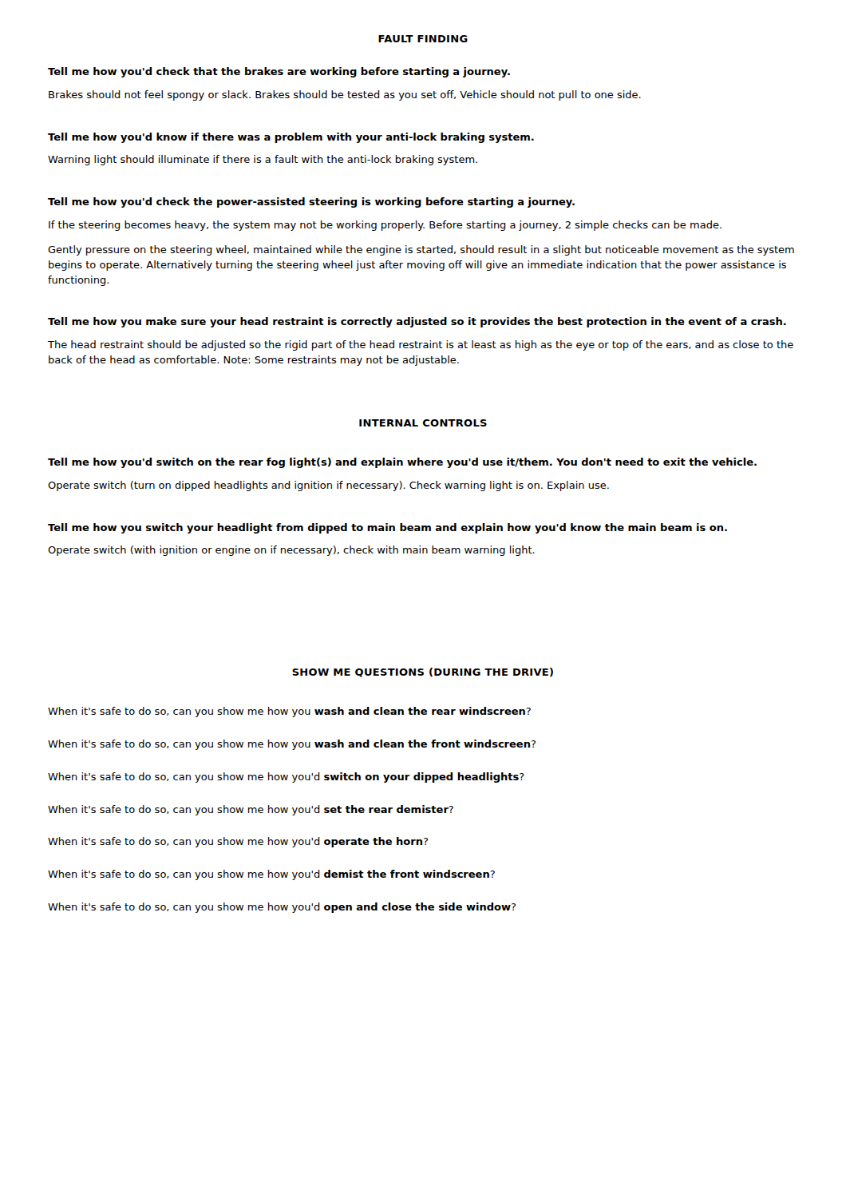FAULT FINDING
Tell me how you'd check that the brakes are working before starting a journey.
Brakes should not feel spongy or slack. Brakes should be tested as you set off, Vehicle should not pull to one side.
Tell me how you'd know if there was a problem with your anti-lock braking system.
Warning light should illuminate if there is a fault with the anti-lock braking system.
Tell me how you'd check the power-assisted steering is working before starting a journey.
If the steering becomes heavy, the system may not be working properly. Before starting a journey, 2 simple checks can be made.
Gently pressure on the steering wheel, maintained while the engine is started, should result in a slight but noticeable movement as the system begins to operate. Alternatively turning the steering wheel just after moving off will give an immediate indication that the power assistance is functioning.
Tell me how you make sure your head restraint is correctly adjusted so it provides the best protection in the event of a crash.
The head restraint should be adjusted so the rigid part of the head restraint is at least as high as the eye or top of the ears, and as close to the back of the head as comfortable. Note: Some restraints may not be adjustable.
INTERNAL CONTROLS
Tell me how you'd switch on the rear fog light(s) and explain where you'd use it/them. You don't need to exit the vehicle.
Operate switch (turn on dipped headlights and ignition if necessary). Check warning light is on. Explain use.
Tell me how you switch your headlight from dipped to main beam and explain how you'd know the main beam is on.
Operate switch (with ignition or engine on if necessary), check with main beam warning light.
SHOW ME QUESTIONS (DURING THE DRIVE)
When it's safe to do so, can you show me how you wash and clean the rear windscreen?
When it's safe to do so, can you show me how you wash and clean the front windscreen?
When it's safe to do so, can you show me how you'd switch on your dipped headlights?
When it's safe to do so, can you show me how you'd set the rear demister?
When it's safe to do so, can you show me how you'd operate the horn?
When it's safe to do so, can you show me how you'd demist the front windscreen?
When it's safe to do so, can you show me how you'd open and close the side window?